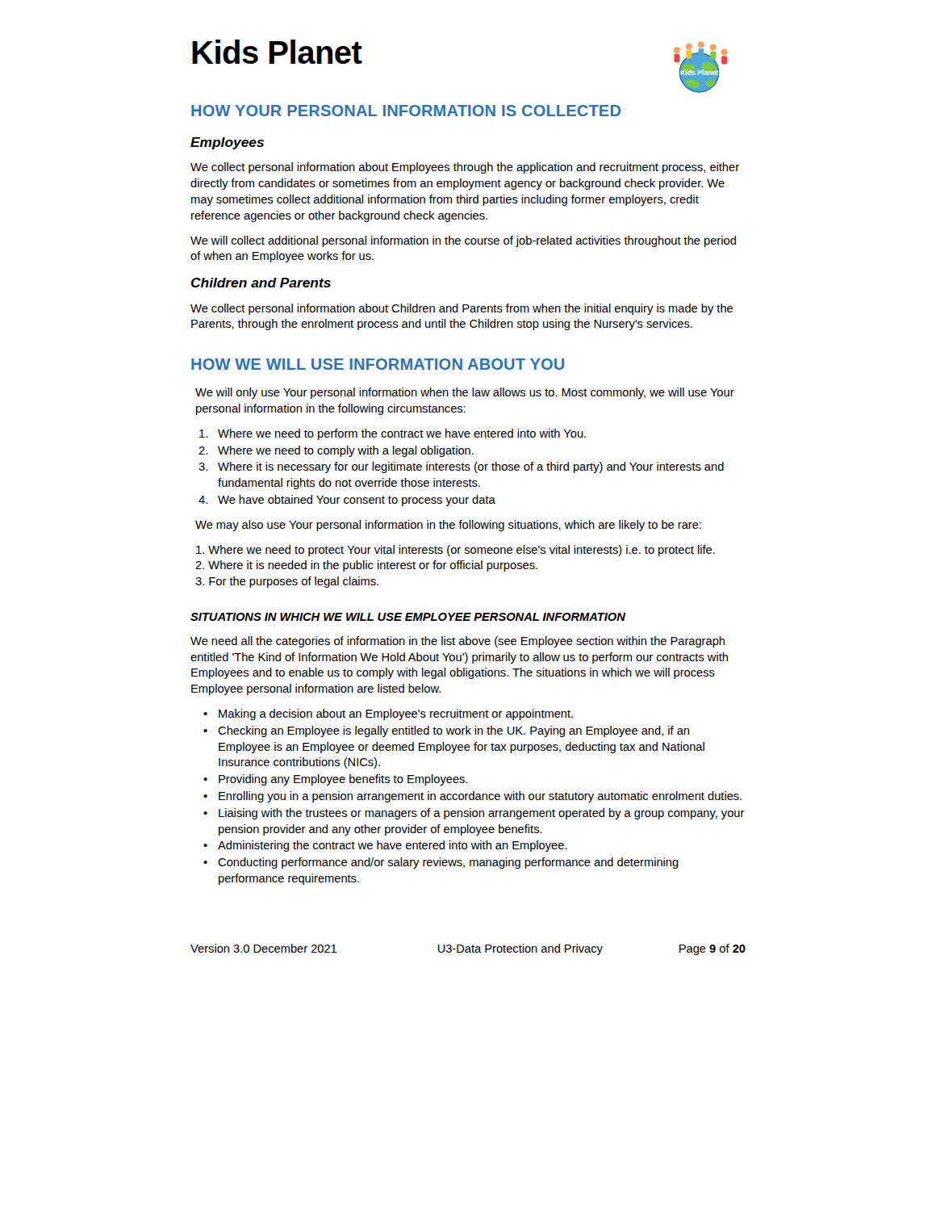Kids Planet
Kids Planet
HOW YOUR PERSONAL INFORMATION IS COLLECTED
Employees
We collect personal information about Employees through the application and recruitment process, either directly from candidates or sometimes from an employment agency or background check provider. We may sometimes collect additional information from third parties including former employers, credit reference agencies or other background check agencies.
We will collect additional personal information in the course of job-related activities throughout the period of when an Employee works for us.
Children and Parents
We collect personal information about Children and Parents from when the initial enquiry is made by the Parents, through the enrolment process and until the Children stop using the Nursery's services.
HOW WE WILL USE INFORMATION ABOUT YOU
We will only use Your personal information when the law allows us to. Most commonly, we will use Your personal information in the following circumstances:
Where we need to perform the contract we have entered into with You.
Where we need to comply with a legal obligation.
Where it is necessary for our legitimate interests (or those of a third party) and Your interests and fundamental rights do not override those interests.
We have obtained Your consent to process your data
We may also use Your personal information in the following situations, which are likely to be rare:
1. Where we need to protect Your vital interests (or someone else's vital interests) i.e. to protect life.
2. Where it is needed in the public interest or for official purposes.
3. For the purposes of legal claims.
SITUATIONS IN WHICH WE WILL USE EMPLOYEE PERSONAL INFORMATION
We need all the categories of information in the list above (see Employee section within the Paragraph entitled 'The Kind of Information We Hold About You') primarily to allow us to perform our contracts with Employees and to enable us to comply with legal obligations. The situations in which we will process Employee personal information are listed below.
Making a decision about an Employee's recruitment or appointment.
Checking an Employee is legally entitled to work in the UK. Paying an Employee and, if an Employee is an Employee or deemed Employee for tax purposes, deducting tax and National Insurance contributions (NICs).
Providing any Employee benefits to Employees.
Enrolling you in a pension arrangement in accordance with our statutory automatic enrolment duties.
Liaising with the trustees or managers of a pension arrangement operated by a group company, your pension provider and any other provider of employee benefits.
Administering the contract we have entered into with an Employee.
Conducting performance and/or salary reviews, managing performance and determining performance requirements.
Version 3.0 December 2021
U3-Data Protection and Privacy
Page 9 of 20